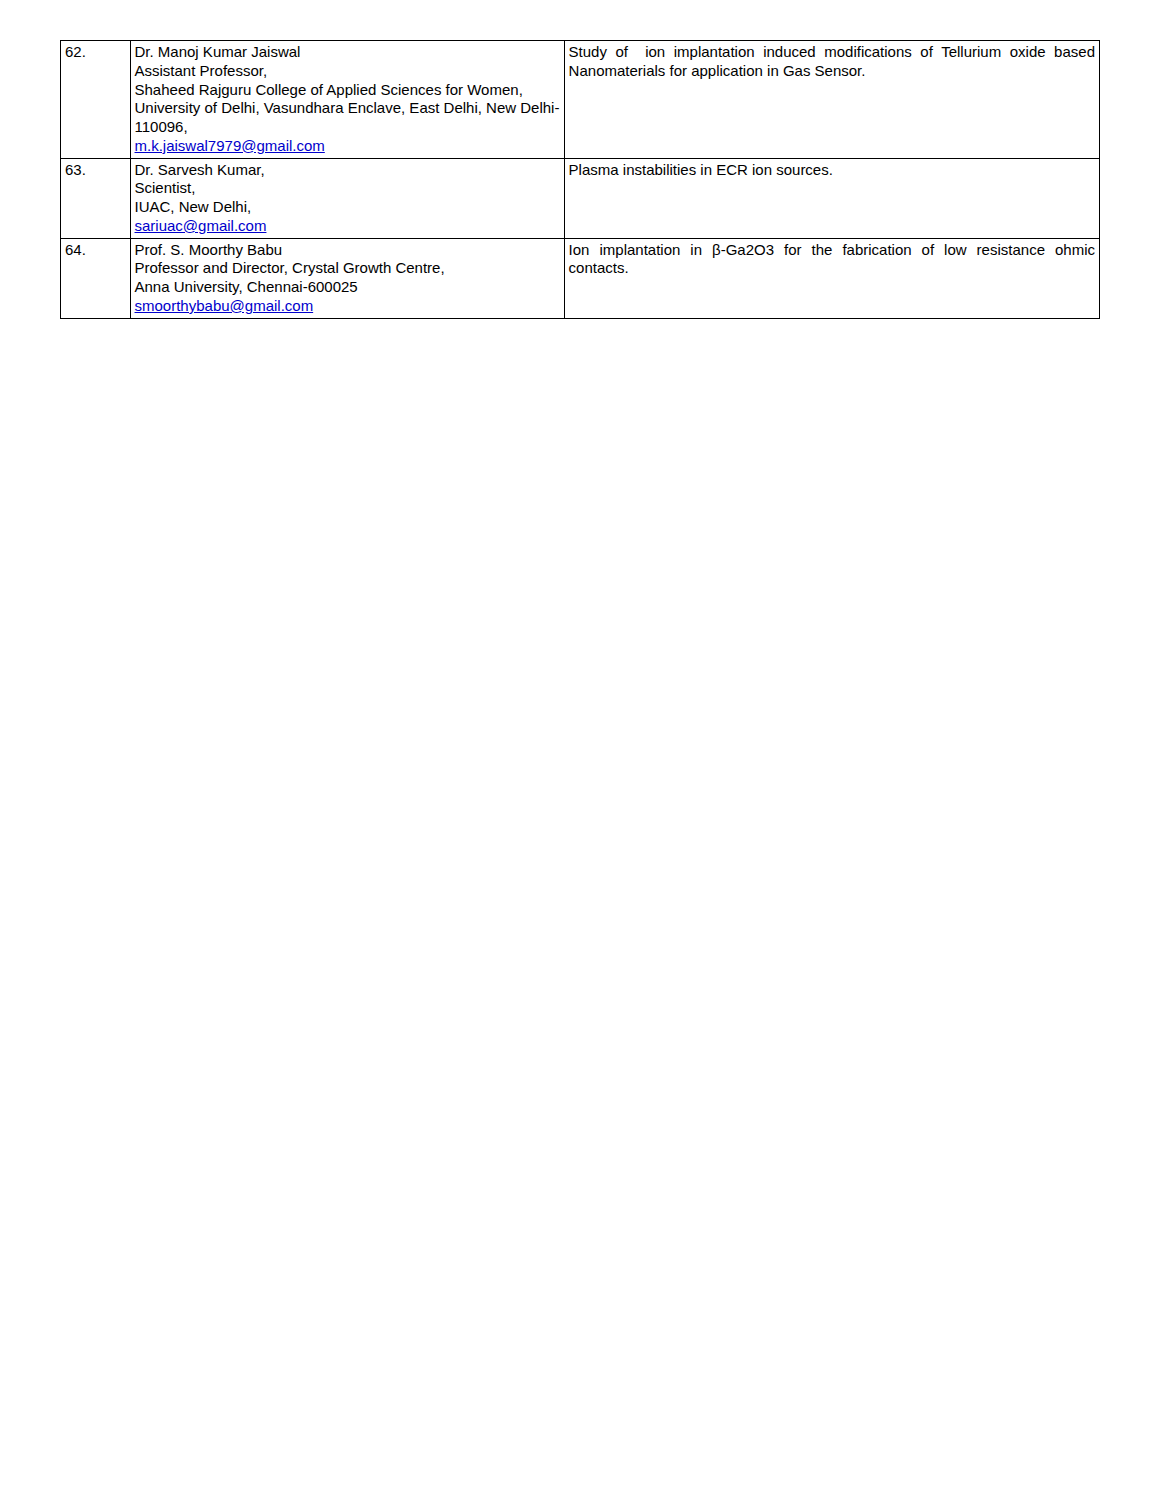| 62. | Dr. Manoj Kumar Jaiswal Assistant Professor, Shaheed Rajguru College of Applied Sciences for Women, University of Delhi, Vasundhara Enclave, East Delhi, New Delhi-110096, m.k.jaiswal7979@gmail.com | Study of ion implantation induced modifications of Tellurium oxide based Nanomaterials for application in Gas Sensor. |
| 63. | Dr. Sarvesh Kumar, Scientist, IUAC, New Delhi, sariuac@gmail.com | Plasma instabilities in ECR ion sources. |
| 64. | Prof. S. Moorthy Babu Professor and Director, Crystal Growth Centre, Anna University, Chennai-600025 smoorthybabu@gmail.com | Ion implantation in β-Ga2O3 for the fabrication of low resistance ohmic contacts. |